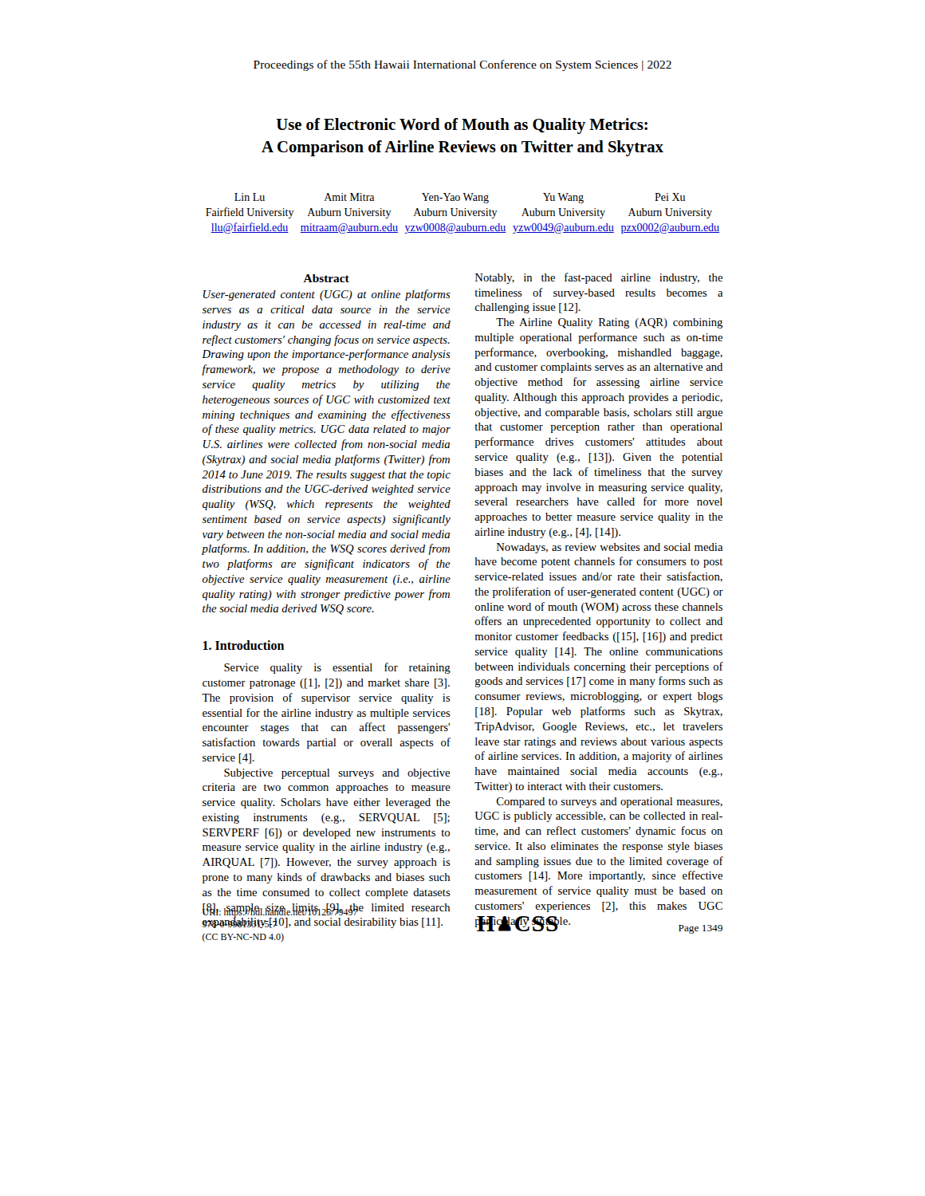Proceedings of the 55th Hawaii International Conference on System Sciences | 2022
Use of Electronic Word of Mouth as Quality Metrics:
A Comparison of Airline Reviews on Twitter and Skytrax
| Lin Lu Fairfield University llu@fairfield.edu | Amit Mitra Auburn University mitraam@auburn.edu | Yen-Yao Wang Auburn University yzw0008@auburn.edu | Yu Wang Auburn University yzw0049@auburn.edu | Pei Xu Auburn University pzx0002@auburn.edu |
Abstract
User-generated content (UGC) at online platforms serves as a critical data source in the service industry as it can be accessed in real-time and reflect customers' changing focus on service aspects. Drawing upon the importance-performance analysis framework, we propose a methodology to derive service quality metrics by utilizing the heterogeneous sources of UGC with customized text mining techniques and examining the effectiveness of these quality metrics. UGC data related to major U.S. airlines were collected from non-social media (Skytrax) and social media platforms (Twitter) from 2014 to June 2019. The results suggest that the topic distributions and the UGC-derived weighted service quality (WSQ, which represents the weighted sentiment based on service aspects) significantly vary between the non-social media and social media platforms. In addition, the WSQ scores derived from two platforms are significant indicators of the objective service quality measurement (i.e., airline quality rating) with stronger predictive power from the social media derived WSQ score.
1. Introduction
Service quality is essential for retaining customer patronage ([1], [2]) and market share [3]. The provision of supervisor service quality is essential for the airline industry as multiple services encounter stages that can affect passengers' satisfaction towards partial or overall aspects of service [4].
Subjective perceptual surveys and objective criteria are two common approaches to measure service quality. Scholars have either leveraged the existing instruments (e.g., SERVQUAL [5]; SERVPERF [6]) or developed new instruments to measure service quality in the airline industry (e.g., AIRQUAL [7]). However, the survey approach is prone to many kinds of drawbacks and biases such as the time consumed to collect complete datasets [8], sample size limits [9], the limited research expandability [10], and social desirability bias [11].
Notably, in the fast-paced airline industry, the timeliness of survey-based results becomes a challenging issue [12].
The Airline Quality Rating (AQR) combining multiple operational performance such as on-time performance, overbooking, mishandled baggage, and customer complaints serves as an alternative and objective method for assessing airline service quality. Although this approach provides a periodic, objective, and comparable basis, scholars still argue that customer perception rather than operational performance drives customers' attitudes about service quality (e.g., [13]). Given the potential biases and the lack of timeliness that the survey approach may involve in measuring service quality, several researchers have called for more novel approaches to better measure service quality in the airline industry (e.g., [4], [14]).
Nowadays, as review websites and social media have become potent channels for consumers to post service-related issues and/or rate their satisfaction, the proliferation of user-generated content (UGC) or online word of mouth (WOM) across these channels offers an unprecedented opportunity to collect and monitor customer feedbacks ([15], [16]) and predict service quality [14]. The online communications between individuals concerning their perceptions of goods and services [17] come in many forms such as consumer reviews, microblogging, or expert blogs [18]. Popular web platforms such as Skytrax, TripAdvisor, Google Reviews, etc., let travelers leave star ratings and reviews about various aspects of airline services. In addition, a majority of airlines have maintained social media accounts (e.g., Twitter) to interact with their customers.
Compared to surveys and operational measures, UGC is publicly accessible, can be collected in real-time, and can reflect customers' dynamic focus on service. It also eliminates the response style biases and sampling issues due to the limited coverage of customers [14]. More importantly, since effective measurement of service quality must be based on customers' experiences [2], this makes UGC particularly suitable.
URI: https://hdl.handle.net/10125/79497
978-0-9981331-5-7
(CC BY-NC-ND 4.0)
Page 1349
H♟CSS